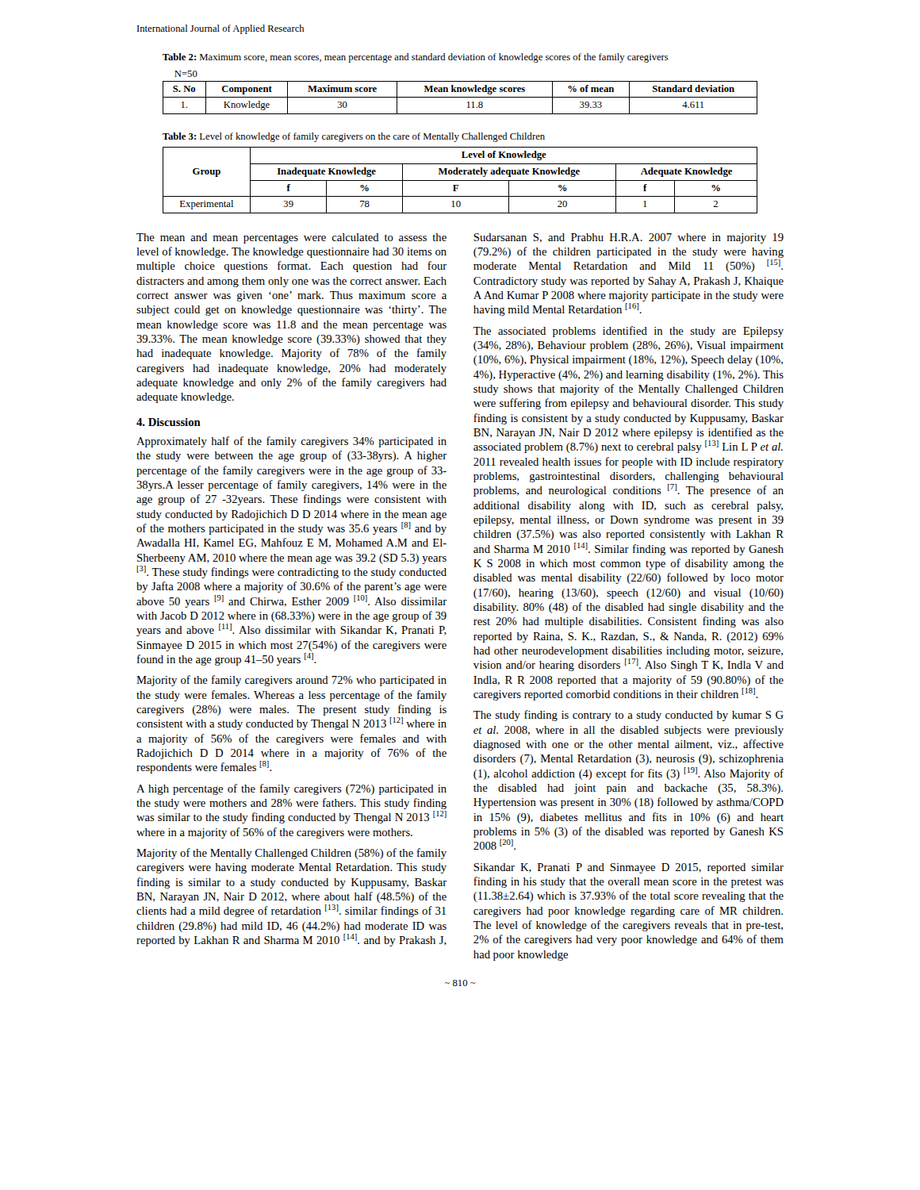International Journal of Applied Research
Table 2: Maximum score, mean scores, mean percentage and standard deviation of knowledge scores of the family caregivers
N=50
| S. No | Component | Maximum score | Mean knowledge scores | % of mean | Standard deviation |
| --- | --- | --- | --- | --- | --- |
| 1. | Knowledge | 30 | 11.8 | 39.33 | 4.611 |
Table 3: Level of knowledge of family caregivers on the care of Mentally Challenged Children
| Group | Level of Knowledge |
| --- | --- |
| Inadequate Knowledge | Moderately adequate Knowledge | Adequate Knowledge |
| f | % | F | % | f | % |
| Experimental | 39 | 78 | 10 | 20 | 1 | 2 |
The mean and mean percentages were calculated to assess the level of knowledge. The knowledge questionnaire had 30 items on multiple choice questions format. Each question had four distracters and among them only one was the correct answer. Each correct answer was given ‘one’ mark. Thus maximum score a subject could get on knowledge questionnaire was ‘thirty’. The mean knowledge score was 11.8 and the mean percentage was 39.33%. The mean knowledge score (39.33%) showed that they had inadequate knowledge. Majority of 78% of the family caregivers had inadequate knowledge, 20% had moderately adequate knowledge and only 2% of the family caregivers had adequate knowledge.
4. Discussion
Approximately half of the family caregivers 34% participated in the study were between the age group of (33-38yrs). A higher percentage of the family caregivers were in the age group of 33-38yrs.A lesser percentage of family caregivers, 14% were in the age group of 27 -32years. These findings were consistent with study conducted by Radojichich D D 2014 where in the mean age of the mothers participated in the study was 35.6 years [8] and by Awadalla HI, Kamel EG, Mahfouz E M, Mohamed A.M and El-Sherbeeny AM, 2010 where the mean age was 39.2 (SD 5.3) years [3]. These study findings were contradicting to the study conducted by Jafta 2008 where a majority of 30.6% of the parent’s age were above 50 years [9] and Chirwa, Esther 2009 [10]. Also dissimilar with Jacob D 2012 where in (68.33%) were in the age group of 39 years and above [11]. Also dissimilar with Sikandar K, Pranati P, Sinmayee D 2015 in which most 27(54%) of the caregivers were found in the age group 41–50 years [4].
Majority of the family caregivers around 72% who participated in the study were females. Whereas a less percentage of the family caregivers (28%) were males. The present study finding is consistent with a study conducted by Thengal N 2013 [12] where in a majority of 56% of the caregivers were females and with Radojichich D D 2014 where in a majority of 76% of the respondents were females [8].
A high percentage of the family caregivers (72%) participated in the study were mothers and 28% were fathers. This study finding was similar to the study finding conducted by Thengal N 2013 [12] where in a majority of 56% of the caregivers were mothers.
Majority of the Mentally Challenged Children (58%) of the family caregivers were having moderate Mental Retardation. This study finding is similar to a study conducted by Kuppusamy, Baskar BN, Narayan JN, Nair D 2012, where about half (48.5%) of the clients had a mild degree of retardation [13]. similar findings of 31 children (29.8%) had mild ID, 46 (44.2%) had moderate ID was reported by Lakhan R and Sharma M 2010 [14]. and by Prakash J, Sudarsanan S, and Prabhu H.R.A. 2007 where in majority 19 (79.2%) of the children participated in the study were having moderate Mental Retardation and Mild 11 (50%) [15]. Contradictory study was reported by Sahay A, Prakash J, Khaique A And Kumar P 2008 where majority participate in the study were having mild Mental Retardation [16].
The associated problems identified in the study are Epilepsy (34%, 28%), Behaviour problem (28%, 26%), Visual impairment (10%, 6%), Physical impairment (18%, 12%), Speech delay (10%, 4%), Hyperactive (4%, 2%) and learning disability (1%, 2%). This study shows that majority of the Mentally Challenged Children were suffering from epilepsy and behavioural disorder. This study finding is consistent by a study conducted by Kuppusamy, Baskar BN, Narayan JN, Nair D 2012 where epilepsy is identified as the associated problem (8.7%) next to cerebral palsy [13] Lin L P et al. 2011 revealed health issues for people with ID include respiratory problems, gastrointestinal disorders, challenging behavioural problems, and neurological conditions [7]. The presence of an additional disability along with ID, such as cerebral palsy, epilepsy, mental illness, or Down syndrome was present in 39 children (37.5%) was also reported consistently with Lakhan R and Sharma M 2010 [14]. Similar finding was reported by Ganesh K S 2008 in which most common type of disability among the disabled was mental disability (22/60) followed by loco motor (17/60), hearing (13/60), speech (12/60) and visual (10/60) disability. 80% (48) of the disabled had single disability and the rest 20% had multiple disabilities. Consistent finding was also reported by Raina, S. K., Razdan, S., & Nanda, R. (2012) 69% had other neurodevelopment disabilities including motor, seizure, vision and/or hearing disorders [17]. Also Singh T K, Indla V and Indla, R R 2008 reported that a majority of 59 (90.80%) of the caregivers reported comorbid conditions in their children [18].
The study finding is contrary to a study conducted by kumar S G et al. 2008, where in all the disabled subjects were previously diagnosed with one or the other mental ailment, viz., affective disorders (7), Mental Retardation (3), neurosis (9), schizophrenia (1), alcohol addiction (4) except for fits (3) [19]. Also Majority of the disabled had joint pain and backache (35, 58.3%). Hypertension was present in 30% (18) followed by asthma/COPD in 15% (9), diabetes mellitus and fits in 10% (6) and heart problems in 5% (3) of the disabled was reported by Ganesh KS 2008 [20].
Sikandar K, Pranati P and Sinmayee D 2015, reported similar finding in his study that the overall mean score in the pretest was (11.38±2.64) which is 37.93% of the total score revealing that the caregivers had poor knowledge regarding care of MR children. The level of knowledge of the caregivers reveals that in pre-test, 2% of the caregivers had very poor knowledge and 64% of them had poor knowledge
~ 810 ~